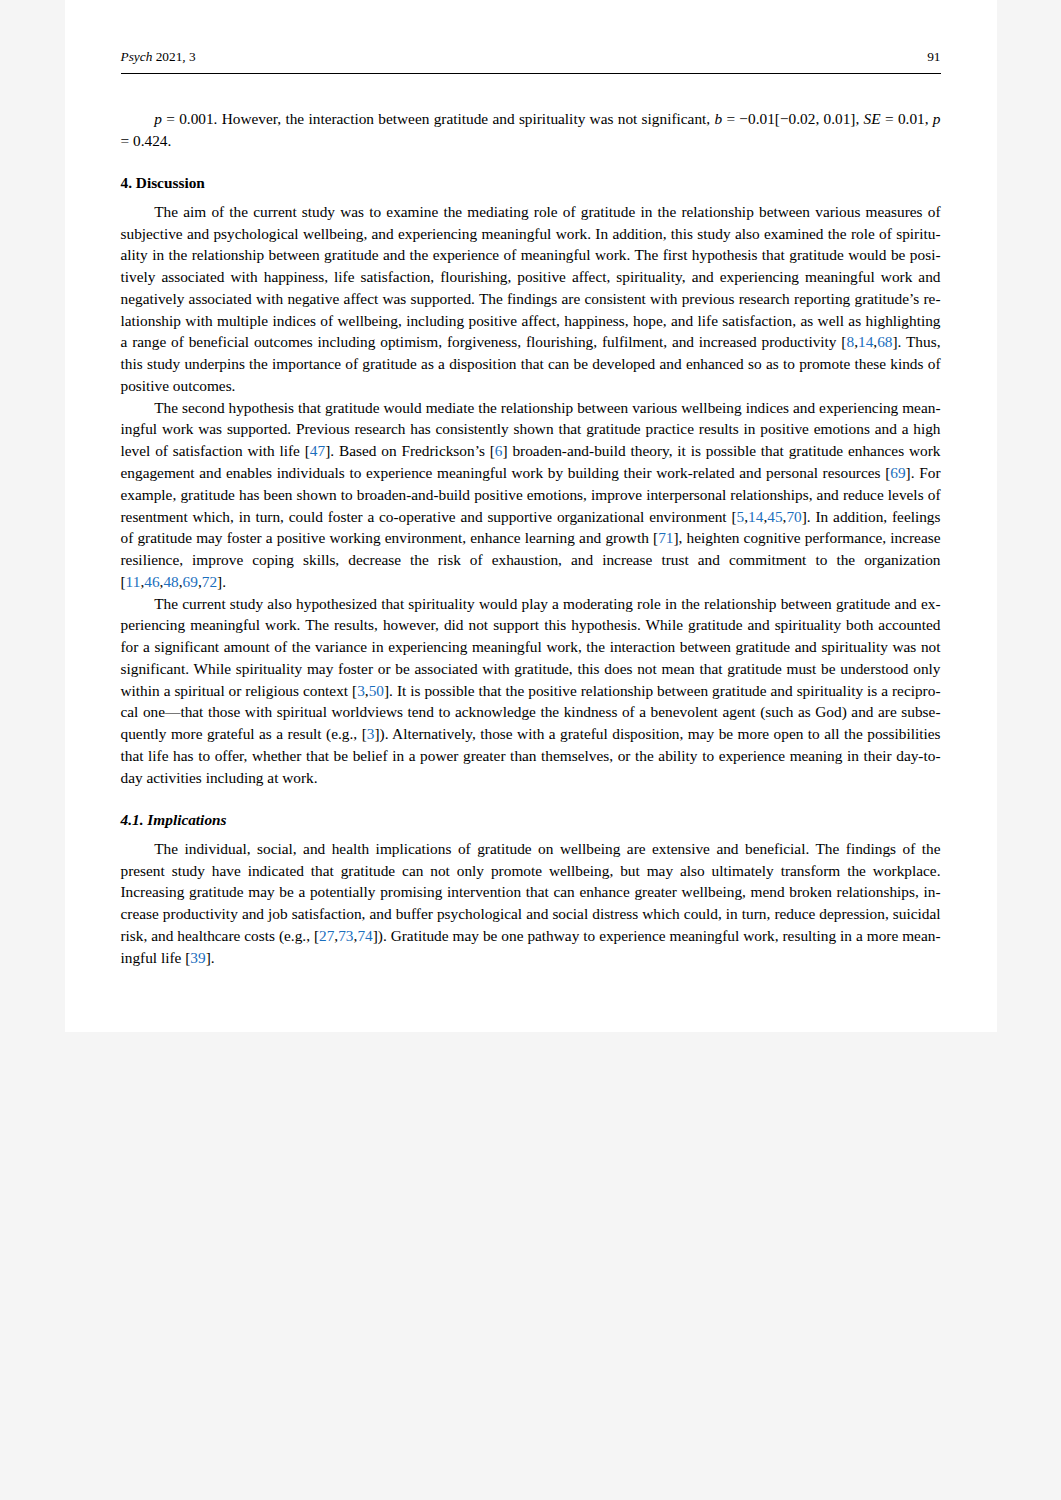Psych 2021, 3 91
p = 0.001. However, the interaction between gratitude and spirituality was not significant, b = −0.01[−0.02, 0.01], SE = 0.01, p = 0.424.
4. Discussion
The aim of the current study was to examine the mediating role of gratitude in the relationship between various measures of subjective and psychological wellbeing, and experiencing meaningful work. In addition, this study also examined the role of spirituality in the relationship between gratitude and the experience of meaningful work. The first hypothesis that gratitude would be positively associated with happiness, life satisfaction, flourishing, positive affect, spirituality, and experiencing meaningful work and negatively associated with negative affect was supported. The findings are consistent with previous research reporting gratitude’s relationship with multiple indices of wellbeing, including positive affect, happiness, hope, and life satisfaction, as well as highlighting a range of beneficial outcomes including optimism, forgiveness, flourishing, fulfilment, and increased productivity [8,14,68]. Thus, this study underpins the importance of gratitude as a disposition that can be developed and enhanced so as to promote these kinds of positive outcomes.
The second hypothesis that gratitude would mediate the relationship between various wellbeing indices and experiencing meaningful work was supported. Previous research has consistently shown that gratitude practice results in positive emotions and a high level of satisfaction with life [47]. Based on Fredrickson’s [6] broaden-and-build theory, it is possible that gratitude enhances work engagement and enables individuals to experience meaningful work by building their work-related and personal resources [69]. For example, gratitude has been shown to broaden-and-build positive emotions, improve interpersonal relationships, and reduce levels of resentment which, in turn, could foster a co-operative and supportive organizational environment [5,14,45,70]. In addition, feelings of gratitude may foster a positive working environment, enhance learning and growth [71], heighten cognitive performance, increase resilience, improve coping skills, decrease the risk of exhaustion, and increase trust and commitment to the organization [11,46,48,69,72].
The current study also hypothesized that spirituality would play a moderating role in the relationship between gratitude and experiencing meaningful work. The results, however, did not support this hypothesis. While gratitude and spirituality both accounted for a significant amount of the variance in experiencing meaningful work, the interaction between gratitude and spirituality was not significant. While spirituality may foster or be associated with gratitude, this does not mean that gratitude must be understood only within a spiritual or religious context [3,50]. It is possible that the positive relationship between gratitude and spirituality is a reciprocal one—that those with spiritual worldviews tend to acknowledge the kindness of a benevolent agent (such as God) and are subsequently more grateful as a result (e.g., [3]). Alternatively, those with a grateful disposition, may be more open to all the possibilities that life has to offer, whether that be belief in a power greater than themselves, or the ability to experience meaning in their day-to-day activities including at work.
4.1. Implications
The individual, social, and health implications of gratitude on wellbeing are extensive and beneficial. The findings of the present study have indicated that gratitude can not only promote wellbeing, but may also ultimately transform the workplace. Increasing gratitude may be a potentially promising intervention that can enhance greater wellbeing, mend broken relationships, increase productivity and job satisfaction, and buffer psychological and social distress which could, in turn, reduce depression, suicidal risk, and healthcare costs (e.g., [27,73,74]). Gratitude may be one pathway to experience meaningful work, resulting in a more meaningful life [39].